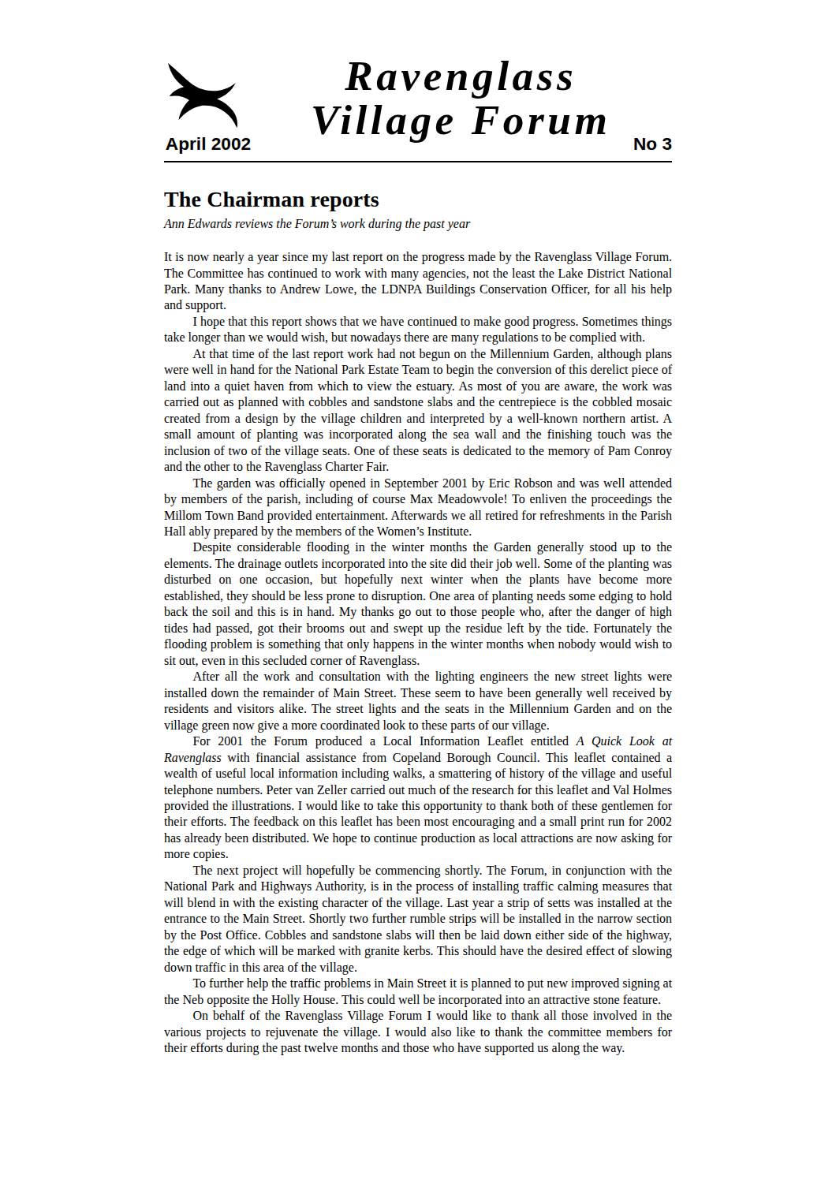Ravenglass
Village Forum
April 2002 No 3
The Chairman reports
Ann Edwards reviews the Forum’s work during the past year
It is now nearly a year since my last report on the progress made by the Ravenglass Village Forum. The Committee has continued to work with many agencies, not the least the Lake District National Park. Many thanks to Andrew Lowe, the LDNPA Buildings Conservation Officer, for all his help and support.
I hope that this report shows that we have continued to make good progress. Sometimes things take longer than we would wish, but nowadays there are many regulations to be complied with.
At that time of the last report work had not begun on the Millennium Garden, although plans were well in hand for the National Park Estate Team to begin the conversion of this derelict piece of land into a quiet haven from which to view the estuary. As most of you are aware, the work was carried out as planned with cobbles and sandstone slabs and the centrepiece is the cobbled mosaic created from a design by the village children and interpreted by a well-known northern artist. A small amount of planting was incorporated along the sea wall and the finishing touch was the inclusion of two of the village seats. One of these seats is dedicated to the memory of Pam Conroy and the other to the Ravenglass Charter Fair.
The garden was officially opened in September 2001 by Eric Robson and was well attended by members of the parish, including of course Max Meadowvole! To enliven the proceedings the Millom Town Band provided entertainment. Afterwards we all retired for refreshments in the Parish Hall ably prepared by the members of the Women’s Institute.
Despite considerable flooding in the winter months the Garden generally stood up to the elements. The drainage outlets incorporated into the site did their job well. Some of the planting was disturbed on one occasion, but hopefully next winter when the plants have become more established, they should be less prone to disruption. One area of planting needs some edging to hold back the soil and this is in hand. My thanks go out to those people who, after the danger of high tides had passed, got their brooms out and swept up the residue left by the tide. Fortunately the flooding problem is something that only happens in the winter months when nobody would wish to sit out, even in this secluded corner of Ravenglass.
After all the work and consultation with the lighting engineers the new street lights were installed down the remainder of Main Street. These seem to have been generally well received by residents and visitors alike. The street lights and the seats in the Millennium Garden and on the village green now give a more coordinated look to these parts of our village.
For 2001 the Forum produced a Local Information Leaflet entitled A Quick Look at Ravenglass with financial assistance from Copeland Borough Council. This leaflet contained a wealth of useful local information including walks, a smattering of history of the village and useful telephone numbers. Peter van Zeller carried out much of the research for this leaflet and Val Holmes provided the illustrations. I would like to take this opportunity to thank both of these gentlemen for their efforts. The feedback on this leaflet has been most encouraging and a small print run for 2002 has already been distributed. We hope to continue production as local attractions are now asking for more copies.
The next project will hopefully be commencing shortly. The Forum, in conjunction with the National Park and Highways Authority, is in the process of installing traffic calming measures that will blend in with the existing character of the village. Last year a strip of setts was installed at the entrance to the Main Street. Shortly two further rumble strips will be installed in the narrow section by the Post Office. Cobbles and sandstone slabs will then be laid down either side of the highway, the edge of which will be marked with granite kerbs. This should have the desired effect of slowing down traffic in this area of the village.
To further help the traffic problems in Main Street it is planned to put new improved signing at the Neb opposite the Holly House. This could well be incorporated into an attractive stone feature.
On behalf of the Ravenglass Village Forum I would like to thank all those involved in the various projects to rejuvenate the village. I would also like to thank the committee members for their efforts during the past twelve months and those who have supported us along the way.